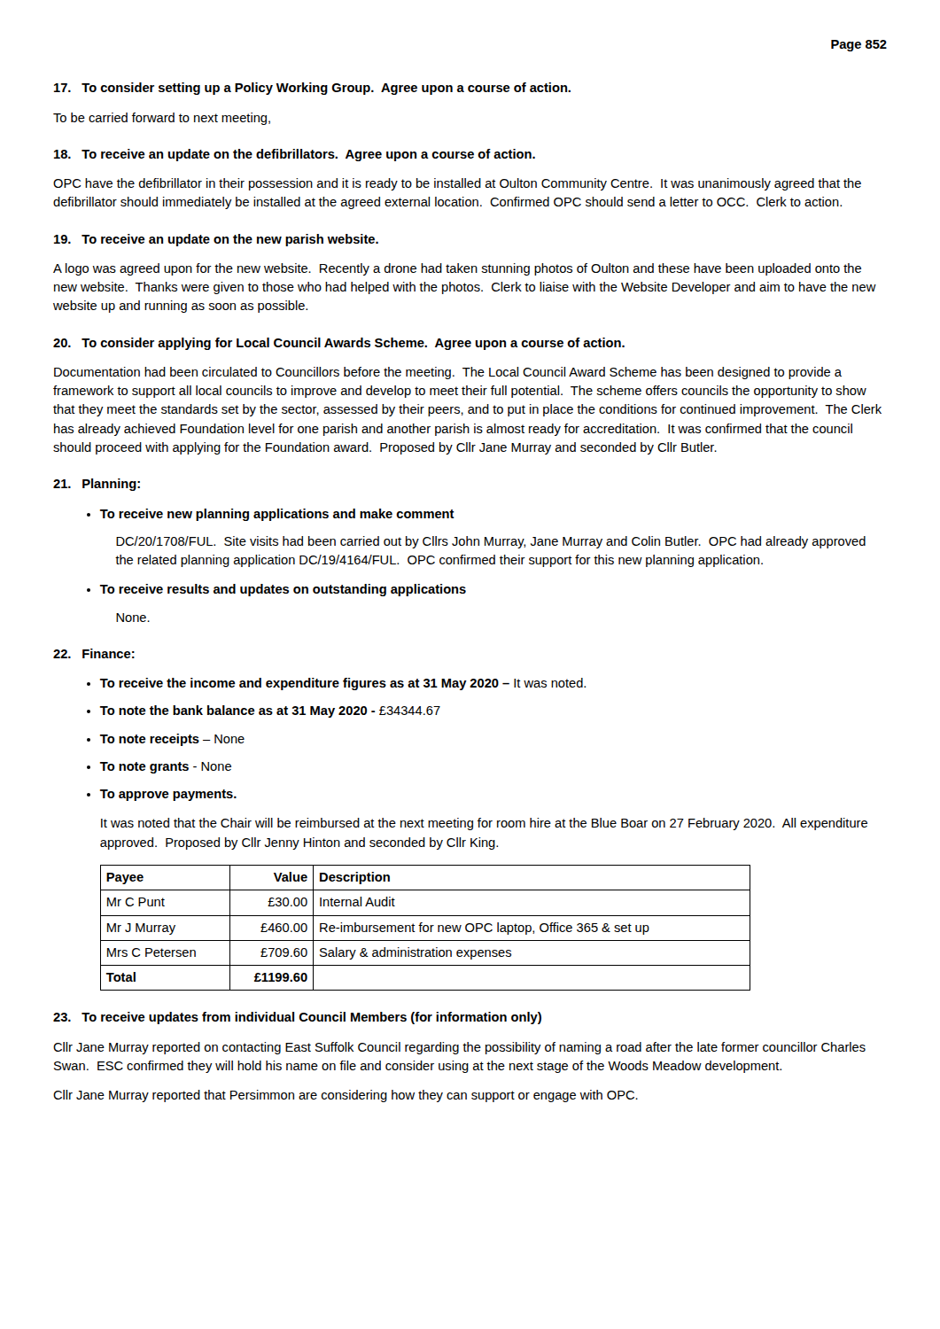Page 852
17. To consider setting up a Policy Working Group. Agree upon a course of action.
To be carried forward to next meeting,
18. To receive an update on the defibrillators. Agree upon a course of action.
OPC have the defibrillator in their possession and it is ready to be installed at Oulton Community Centre. It was unanimously agreed that the defibrillator should immediately be installed at the agreed external location. Confirmed OPC should send a letter to OCC. Clerk to action.
19. To receive an update on the new parish website.
A logo was agreed upon for the new website. Recently a drone had taken stunning photos of Oulton and these have been uploaded onto the new website. Thanks were given to those who had helped with the photos. Clerk to liaise with the Website Developer and aim to have the new website up and running as soon as possible.
20. To consider applying for Local Council Awards Scheme. Agree upon a course of action.
Documentation had been circulated to Councillors before the meeting. The Local Council Award Scheme has been designed to provide a framework to support all local councils to improve and develop to meet their full potential. The scheme offers councils the opportunity to show that they meet the standards set by the sector, assessed by their peers, and to put in place the conditions for continued improvement. The Clerk has already achieved Foundation level for one parish and another parish is almost ready for accreditation. It was confirmed that the council should proceed with applying for the Foundation award. Proposed by Cllr Jane Murray and seconded by Cllr Butler.
21. Planning:
To receive new planning applications and make comment
DC/20/1708/FUL. Site visits had been carried out by Cllrs John Murray, Jane Murray and Colin Butler. OPC had already approved the related planning application DC/19/4164/FUL. OPC confirmed their support for this new planning application.
To receive results and updates on outstanding applications
None.
22. Finance:
To receive the income and expenditure figures as at 31 May 2020 – It was noted.
To note the bank balance as at 31 May 2020 - £34344.67
To note receipts – None
To note grants - None
To approve payments.
It was noted that the Chair will be reimbursed at the next meeting for room hire at the Blue Boar on 27 February 2020. All expenditure approved. Proposed by Cllr Jenny Hinton and seconded by Cllr King.
| Payee | Value | Description |
| --- | --- | --- |
| Mr C Punt | £30.00 | Internal Audit |
| Mr J Murray | £460.00 | Re-imbursement for new OPC laptop, Office 365 & set up |
| Mrs C Petersen | £709.60 | Salary & administration expenses |
| Total | £1199.60 | |
23. To receive updates from individual Council Members (for information only)
Cllr Jane Murray reported on contacting East Suffolk Council regarding the possibility of naming a road after the late former councillor Charles Swan. ESC confirmed they will hold his name on file and consider using at the next stage of the Woods Meadow development.
Cllr Jane Murray reported that Persimmon are considering how they can support or engage with OPC.